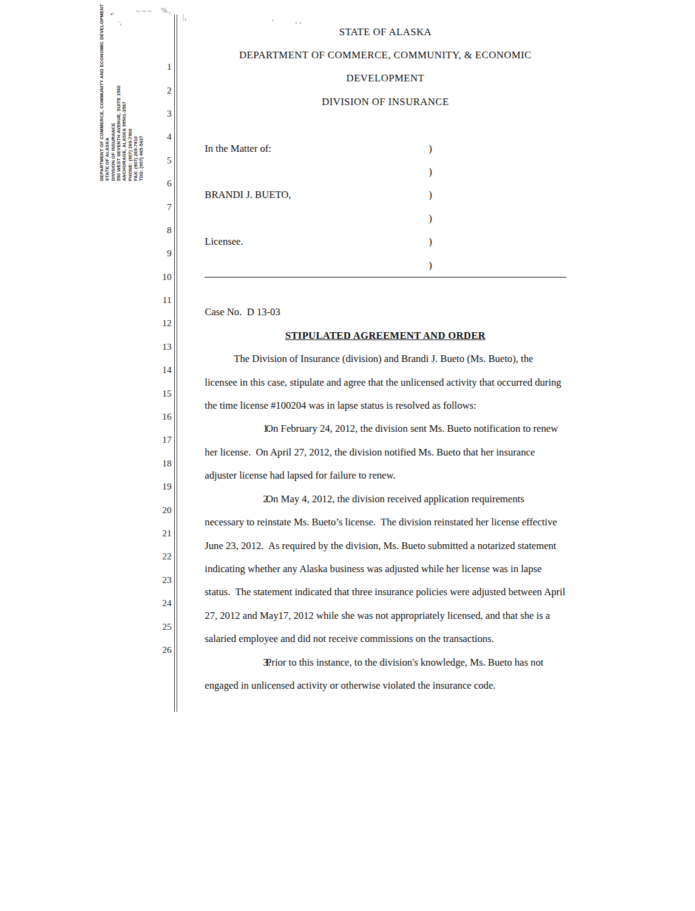•'
·,
~ ~ ~
%.,
| ,
‘
‘ ‘  
1
2
3
4
5
6
7
8
9
10
11
12
13
14
15
16
17
18
19
20
21
22
23
24
25
26
DEPARTMENT OF COMMERCE, COMMUNITY AND ECONOMIC DEVELOPMENT
STATE OF ALASKA
DIVISION OF INSURANCE
550 WEST SEVENTH AVENUE, SUITE 1560
ANCHORAGE, ALASKA 99501-3567
PHONE: (907) 269-7900
FAX: (907) 269-7910
TDD: (907) 465-5437
STATE OF ALASKA
DEPARTMENT OF COMMERCE, COMMUNITY, & ECONOMIC DEVELOPMENT
DIVISION OF INSURANCE
| In the Matter of: | ) |
| | ) |
| BRANDI J. BUETO, | ) |
| | ) |
| Licensee. | ) |
| | ) |
Case No. D 13-03
STIPULATED AGREEMENT AND ORDER
The Division of Insurance (division) and Brandi J. Bueto (Ms. Bueto), the licensee in this case, stipulate and agree that the unlicensed activity that occurred during the time license #100204 was in lapse status is resolved as follows:
1. On February 24, 2012, the division sent Ms. Bueto notification to renew her license. On April 27, 2012, the division notified Ms. Bueto that her insurance adjuster license had lapsed for failure to renew.
2. On May 4, 2012, the division received application requirements necessary to reinstate Ms. Bueto’s license. The division reinstated her license effective June 23, 2012. As required by the division, Ms. Bueto submitted a notarized statement indicating whether any Alaska business was adjusted while her license was in lapse status. The statement indicated that three insurance policies were adjusted between April 27, 2012 and May17, 2012 while she was not appropriately licensed, and that she is a salaried employee and did not receive commissions on the transactions.
3. Prior to this instance, to the division's knowledge, Ms. Bueto has not engaged in unlicensed activity or otherwise violated the insurance code.